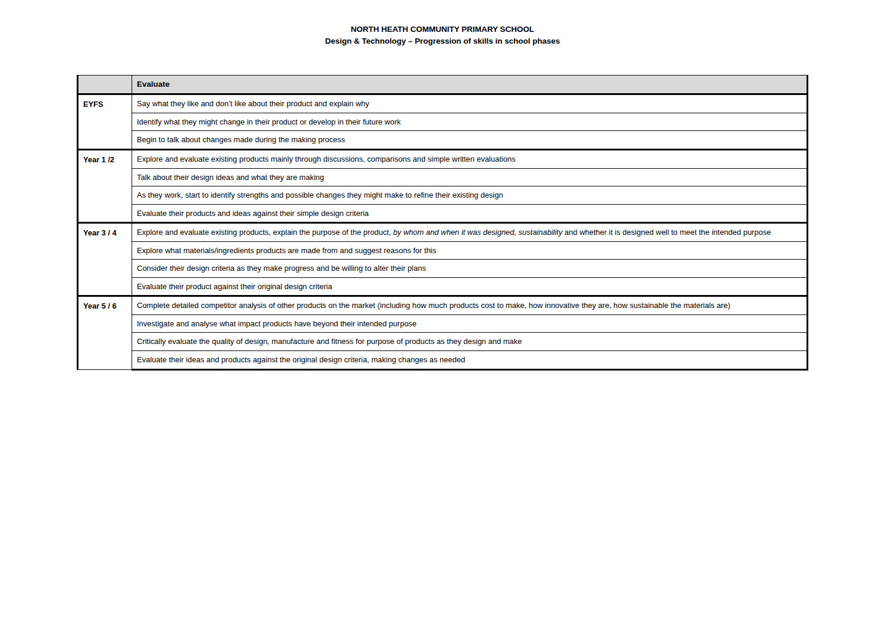NORTH HEATH COMMUNITY PRIMARY SCHOOL
Design & Technology – Progression of skills in school phases
| | Evaluate |
| --- | --- |
| EYFS | Say what they like and don’t like about their product and explain why |
| Identify what they might change in their product or develop in their future work |
| Begin to talk about changes made during the making process |
| Year 1 /2 | Explore and evaluate existing products mainly through discussions, comparisons and simple written evaluations |
| Talk about their design ideas and what they are making |
| As they work, start to identify strengths and possible changes they might make to refine their existing design |
| Evaluate their products and ideas against their simple design criteria |
| Year 3 / 4 | Explore and evaluate existing products, explain the purpose of the product, by whom and when it was designed, sustainability and whether it is designed well to meet the intended purpose |
| Explore what materials/ingredients products are made from and suggest reasons for this |
| Consider their design criteria as they make progress and be willing to alter their plans |
| Evaluate their product against their original design criteria |
| Year 5 / 6 | Complete detailed competitor analysis of other products on the market (including how much products cost to make, how innovative they are, how sustainable the materials are) |
| Investigate and analyse what impact products have beyond their intended purpose |
| Critically evaluate the quality of design, manufacture and fitness for purpose of products as they design and make |
| Evaluate their ideas and products against the original design criteria, making changes as needed |